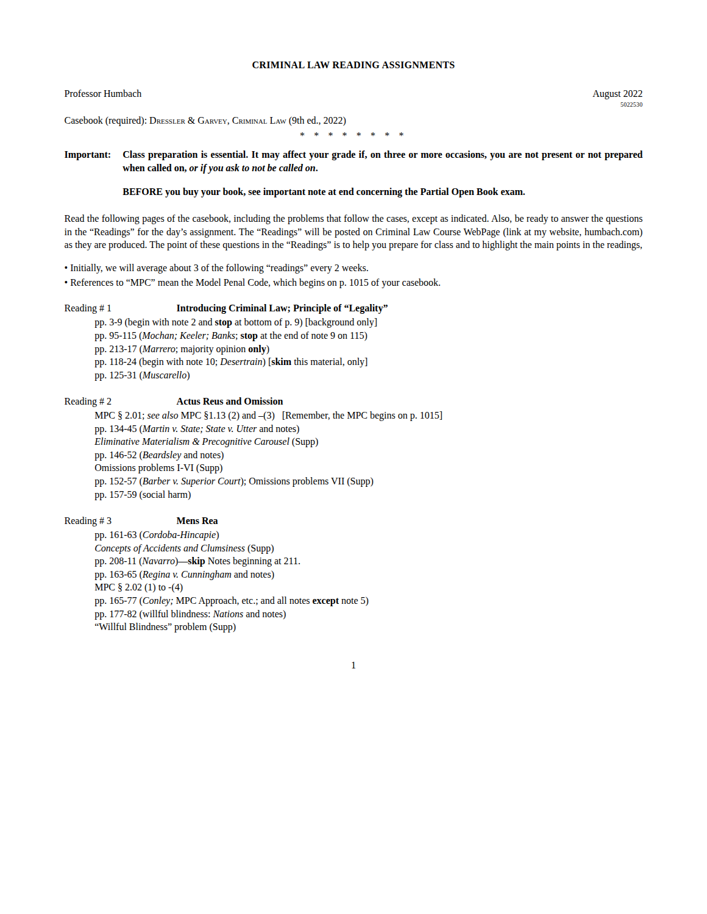CRIMINAL LAW READING ASSIGNMENTS
Professor Humbach
August 2022
5022530
Casebook (required): Dressler & Garvey, Criminal Law (9th ed., 2022)
* * * * * * * *
Important:
Class preparation is essential. It may affect your grade if, on three or more occasions, you are not present or not prepared when called on, or if you ask to not be called on.
BEFORE you buy your book, see important note at end concerning the Partial Open Book exam.
Read the following pages of the casebook, including the problems that follow the cases, except as indicated. Also, be ready to answer the questions in the “Readings” for the day’s assignment. The “Readings” will be posted on Criminal Law Course WebPage (link at my website, humbach.com) as they are produced. The point of these questions in the “Readings” is to help you prepare for class and to highlight the main points in the readings,
• Initially, we will average about 3 of the following “readings” every 2 weeks.
• References to “MPC” mean the Model Penal Code, which begins on p. 1015 of your casebook.
Reading # 1
Introducing Criminal Law; Principle of “Legality”
pp. 3-9 (begin with note 2 and stop at bottom of p. 9) [background only]
pp. 95-115 (Mochan; Keeler; Banks; stop at the end of note 9 on 115)
pp. 213-17 (Marrero; majority opinion only)
pp. 118-24 (begin with note 10; Desertrain) [skim this material, only]
pp. 125-31 (Muscarello)
Reading # 2
Actus Reus and Omission
MPC § 2.01; see also MPC §1.13 (2) and –(3) [Remember, the MPC begins on p. 1015]
pp. 134-45 (Martin v. State; State v. Utter and notes)
Eliminative Materialism & Precognitive Carousel (Supp)
pp. 146-52 (Beardsley and notes)
Omissions problems I-VI (Supp)
pp. 152-57 (Barber v. Superior Court); Omissions problems VII (Supp)
pp. 157-59 (social harm)
Reading # 3
Mens Rea
pp. 161-63 (Cordoba-Hincapie)
Concepts of Accidents and Clumsiness (Supp)
pp. 208-11 (Navarro)—skip Notes beginning at 211.
pp. 163-65 (Regina v. Cunningham and notes)
MPC § 2.02 (1) to -(4)
pp. 165-77 (Conley; MPC Approach, etc.; and all notes except note 5)
pp. 177-82 (willful blindness: Nations and notes)
“Willful Blindness” problem (Supp)
1